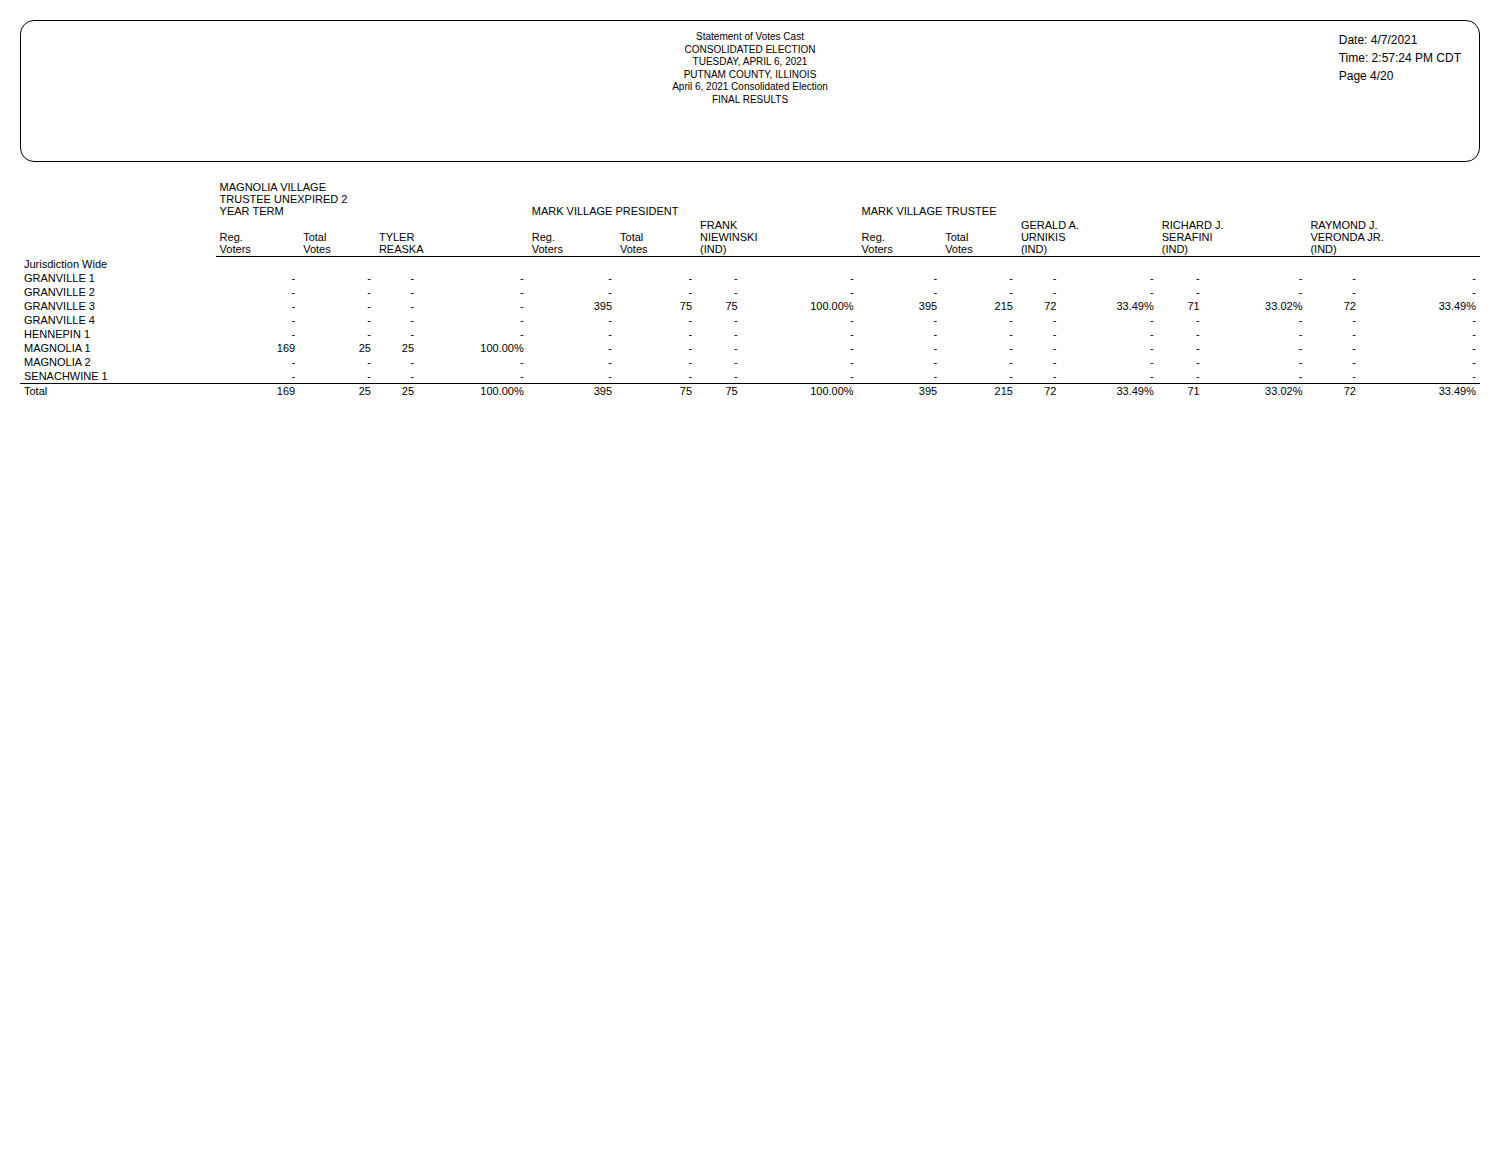Statement of Votes Cast
CONSOLIDATED ELECTION
TUESDAY, APRIL 6, 2021
PUTNAM COUNTY, ILLINOIS
April 6, 2021 Consolidated Election
FINAL RESULTS
Date: 4/7/2021
Time: 2:57:24 PM CDT
Page 4/20
| | MAGNOLIA VILLAGE TRUSTEE UNEXPIRED 2 YEAR TERM | MARK VILLAGE PRESIDENT | MARK VILLAGE TRUSTEE |
| --- | --- | --- | --- |
| | Reg. Voters | Total Votes | TYLER REASKA | Reg. Voters | Total Votes | FRANK NIEWINSKI (IND) | Reg. Voters | Total Votes | GERALD A. URNIKIS (IND) | RICHARD J. SERAFINI (IND) | RAYMOND J. VERONDA JR. (IND) |
| Jurisdiction Wide | |
| GRANVILLE 1 | - | - | - | - | - | - | - | - | - | - | - | - | - | - | - | - |
| GRANVILLE 2 | - | - | - | - | - | - | - | - | - | - | - | - | - | - | - | - |
| GRANVILLE 3 | - | - | - | - | 395 | 75 | 75 | 100.00% | 395 | 215 | 72 | 33.49% | 71 | 33.02% | 72 | 33.49% |
| GRANVILLE 4 | - | - | - | - | - | - | - | - | - | - | - | - | - | - | - | - |
| HENNEPIN 1 | - | - | - | - | - | - | - | - | - | - | - | - | - | - | - | - |
| MAGNOLIA 1 | 169 | 25 | 25 | 100.00% | - | - | - | - | - | - | - | - | - | - | - | - |
| MAGNOLIA 2 | - | - | - | - | - | - | - | - | - | - | - | - | - | - | - | - |
| SENACHWINE 1 | - | - | - | - | - | - | - | - | - | - | - | - | - | - | - | - |
| Total | 169 | 25 | 25 | 100.00% | 395 | 75 | 75 | 100.00% | 395 | 215 | 72 | 33.49% | 71 | 33.02% | 72 | 33.49% |